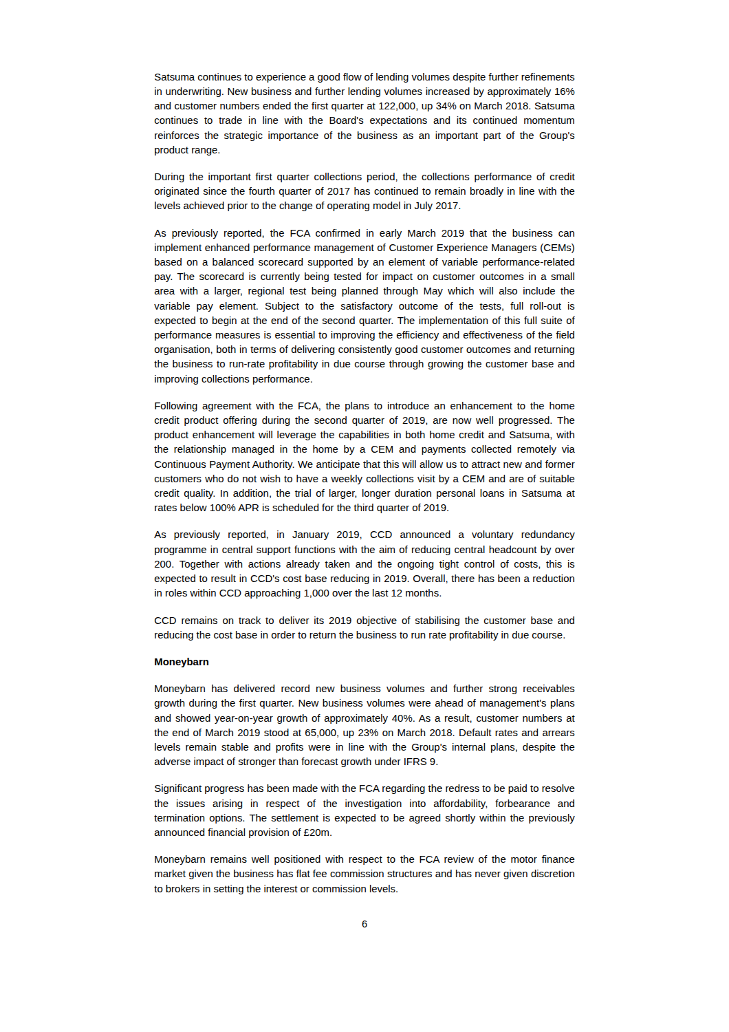Satsuma continues to experience a good flow of lending volumes despite further refinements in underwriting. New business and further lending volumes increased by approximately 16% and customer numbers ended the first quarter at 122,000, up 34% on March 2018. Satsuma continues to trade in line with the Board's expectations and its continued momentum reinforces the strategic importance of the business as an important part of the Group's product range.
During the important first quarter collections period, the collections performance of credit originated since the fourth quarter of 2017 has continued to remain broadly in line with the levels achieved prior to the change of operating model in July 2017.
As previously reported, the FCA confirmed in early March 2019 that the business can implement enhanced performance management of Customer Experience Managers (CEMs) based on a balanced scorecard supported by an element of variable performance-related pay. The scorecard is currently being tested for impact on customer outcomes in a small area with a larger, regional test being planned through May which will also include the variable pay element. Subject to the satisfactory outcome of the tests, full roll-out is expected to begin at the end of the second quarter. The implementation of this full suite of performance measures is essential to improving the efficiency and effectiveness of the field organisation, both in terms of delivering consistently good customer outcomes and returning the business to run-rate profitability in due course through growing the customer base and improving collections performance.
Following agreement with the FCA, the plans to introduce an enhancement to the home credit product offering during the second quarter of 2019, are now well progressed. The product enhancement will leverage the capabilities in both home credit and Satsuma, with the relationship managed in the home by a CEM and payments collected remotely via Continuous Payment Authority. We anticipate that this will allow us to attract new and former customers who do not wish to have a weekly collections visit by a CEM and are of suitable credit quality. In addition, the trial of larger, longer duration personal loans in Satsuma at rates below 100% APR is scheduled for the third quarter of 2019.
As previously reported, in January 2019, CCD announced a voluntary redundancy programme in central support functions with the aim of reducing central headcount by over 200. Together with actions already taken and the ongoing tight control of costs, this is expected to result in CCD's cost base reducing in 2019. Overall, there has been a reduction in roles within CCD approaching 1,000 over the last 12 months.
CCD remains on track to deliver its 2019 objective of stabilising the customer base and reducing the cost base in order to return the business to run rate profitability in due course.
Moneybarn
Moneybarn has delivered record new business volumes and further strong receivables growth during the first quarter. New business volumes were ahead of management's plans and showed year-on-year growth of approximately 40%. As a result, customer numbers at the end of March 2019 stood at 65,000, up 23% on March 2018. Default rates and arrears levels remain stable and profits were in line with the Group's internal plans, despite the adverse impact of stronger than forecast growth under IFRS 9.
Significant progress has been made with the FCA regarding the redress to be paid to resolve the issues arising in respect of the investigation into affordability, forbearance and termination options. The settlement is expected to be agreed shortly within the previously announced financial provision of £20m.
Moneybarn remains well positioned with respect to the FCA review of the motor finance market given the business has flat fee commission structures and has never given discretion to brokers in setting the interest or commission levels.
6